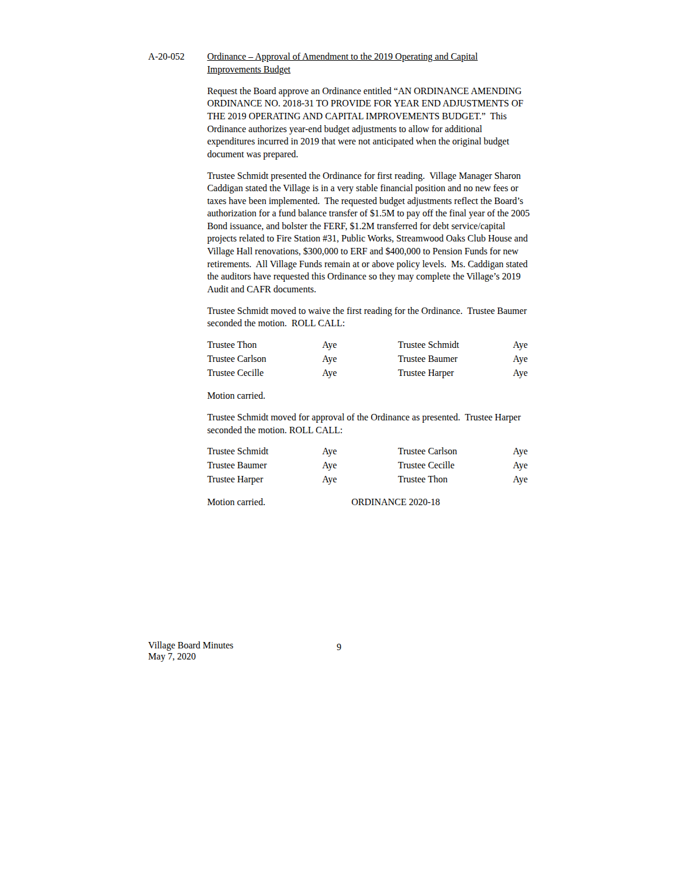A-20-052
Ordinance – Approval of Amendment to the 2019 Operating and Capital
Improvements Budget
Request the Board approve an Ordinance entitled “AN ORDINANCE AMENDING ORDINANCE NO. 2018-31 TO PROVIDE FOR YEAR END ADJUSTMENTS OF THE 2019 OPERATING AND CAPITAL IMPROVEMENTS BUDGET.” This Ordinance authorizes year-end budget adjustments to allow for additional expenditures incurred in 2019 that were not anticipated when the original budget document was prepared.
Trustee Schmidt presented the Ordinance for first reading. Village Manager Sharon Caddigan stated the Village is in a very stable financial position and no new fees or taxes have been implemented. The requested budget adjustments reflect the Board’s authorization for a fund balance transfer of $1.5M to pay off the final year of the 2005 Bond issuance, and bolster the FERF, $1.2M transferred for debt service/capital projects related to Fire Station #31, Public Works, Streamwood Oaks Club House and Village Hall renovations, $300,000 to ERF and $400,000 to Pension Funds for new retirements. All Village Funds remain at or above policy levels. Ms. Caddigan stated the auditors have requested this Ordinance so they may complete the Village’s 2019 Audit and CAFR documents.
Trustee Schmidt moved to waive the first reading for the Ordinance. Trustee Baumer seconded the motion. ROLL CALL:
| Trustee Thon | Aye | Trustee Schmidt | Aye |
| Trustee Carlson | Aye | Trustee Baumer | Aye |
| Trustee Cecille | Aye | Trustee Harper | Aye |
Motion carried.
Trustee Schmidt moved for approval of the Ordinance as presented. Trustee Harper seconded the motion. ROLL CALL:
| Trustee Schmidt | Aye | Trustee Carlson | Aye |
| Trustee Baumer | Aye | Trustee Cecille | Aye |
| Trustee Harper | Aye | Trustee Thon | Aye |
Motion carried. ORDINANCE 2020-18
9
Village Board Minutes
May 7, 2020